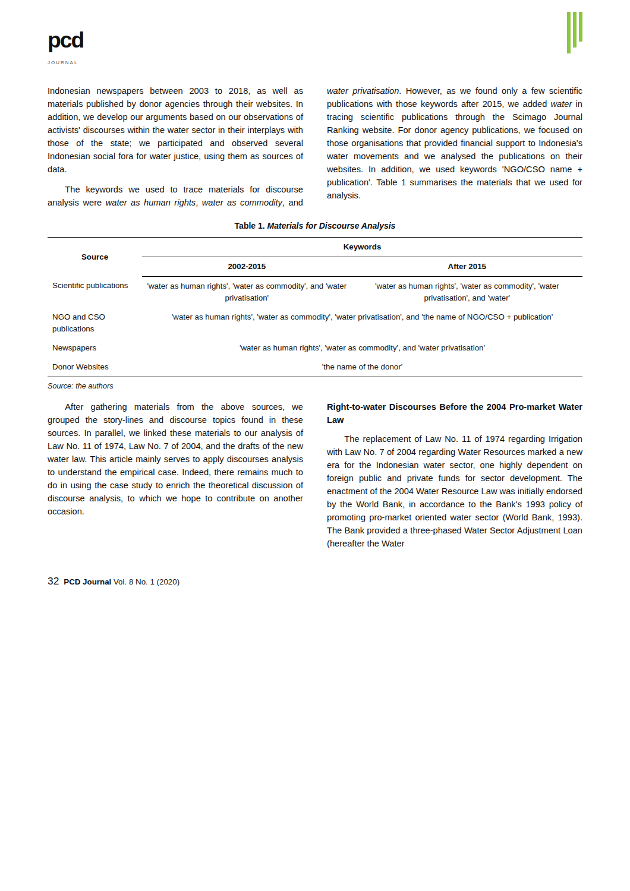pcd
JOURNAL
Indonesian newspapers between 2003 to 2018, as well as materials published by donor agencies through their websites. In addition, we develop our arguments based on our observations of activists' discourses within the water sector in their interplays with those of the state; we participated and observed several Indonesian social fora for water justice, using them as sources of data.
The keywords we used to trace materials for discourse analysis were water as human rights, water as commodity, and water privatisation. However, as we found only a few scientific publications with those keywords after 2015, we added water in tracing scientific publications through the Scimago Journal Ranking website. For donor agency publications, we focused on those organisations that provided financial support to Indonesia's water movements and we analysed the publications on their websites. In addition, we used keywords 'NGO/CSO name + publication'. Table 1 summarises the materials that we used for analysis.
Table 1. Materials for Discourse Analysis
| Source | Keywords |
| --- | --- |
| 2002-2015 | After 2015 |
| Scientific publications | 'water as human rights', 'water as commodity', and 'water privatisation' | 'water as human rights', 'water as commodity', 'water privatisation', and 'water' |
| NGO and CSO publications | 'water as human rights', 'water as commodity', 'water privatisation', and 'the name of NGO/CSO + publication' |
| Newspapers | 'water as human rights', 'water as commodity', and 'water privatisation' |
| Donor Websites | 'the name of the donor' |
Source: the authors
After gathering materials from the above sources, we grouped the story-lines and discourse topics found in these sources. In parallel, we linked these materials to our analysis of Law No. 11 of 1974, Law No. 7 of 2004, and the drafts of the new water law. This article mainly serves to apply discourses analysis to understand the empirical case. Indeed, there remains much to do in using the case study to enrich the theoretical discussion of discourse analysis, to which we hope to contribute on another occasion.
Right-to-water Discourses Before the 2004 Pro-market Water Law
The replacement of Law No. 11 of 1974 regarding Irrigation with Law No. 7 of 2004 regarding Water Resources marked a new era for the Indonesian water sector, one highly dependent on foreign public and private funds for sector development. The enactment of the 2004 Water Resource Law was initially endorsed by the World Bank, in accordance to the Bank's 1993 policy of promoting pro-market oriented water sector (World Bank, 1993). The Bank provided a three-phased Water Sector Adjustment Loan (hereafter the Water
32 PCD Journal Vol. 8 No. 1 (2020)